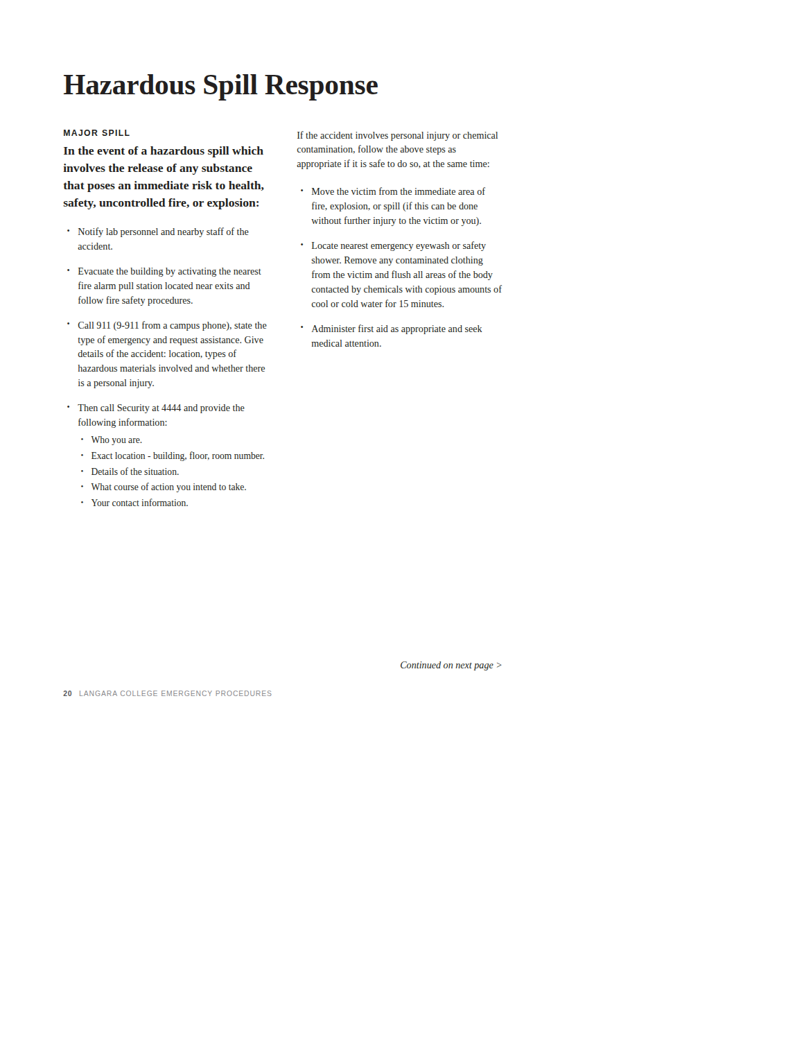Hazardous Spill Response
Major Spill
In the event of a hazardous spill which involves the release of any substance that poses an immediate risk to health, safety, uncontrolled fire, or explosion:
Notify lab personnel and nearby staff of the accident.
Evacuate the building by activating the nearest fire alarm pull station located near exits and follow fire safety procedures.
Call 911 (9-911 from a campus phone), state the type of emergency and request assistance. Give details of the accident: location, types of hazardous materials involved and whether there is a personal injury.
Then call Security at 4444 and provide the following information:
Who you are.
Exact location - building, floor, room number.
Details of the situation.
What course of action you intend to take.
Your contact information.
If the accident involves personal injury or chemical contamination, follow the above steps as appropriate if it is safe to do so, at the same time:
Move the victim from the immediate area of fire, explosion, or spill (if this can be done without further injury to the victim or you).
Locate nearest emergency eyewash or safety shower. Remove any contaminated clothing from the victim and flush all areas of the body contacted by chemicals with copious amounts of cool or cold water for 15 minutes.
Administer first aid as appropriate and seek medical attention.
Continued on next page >
20 Langara College Emergency Procedures